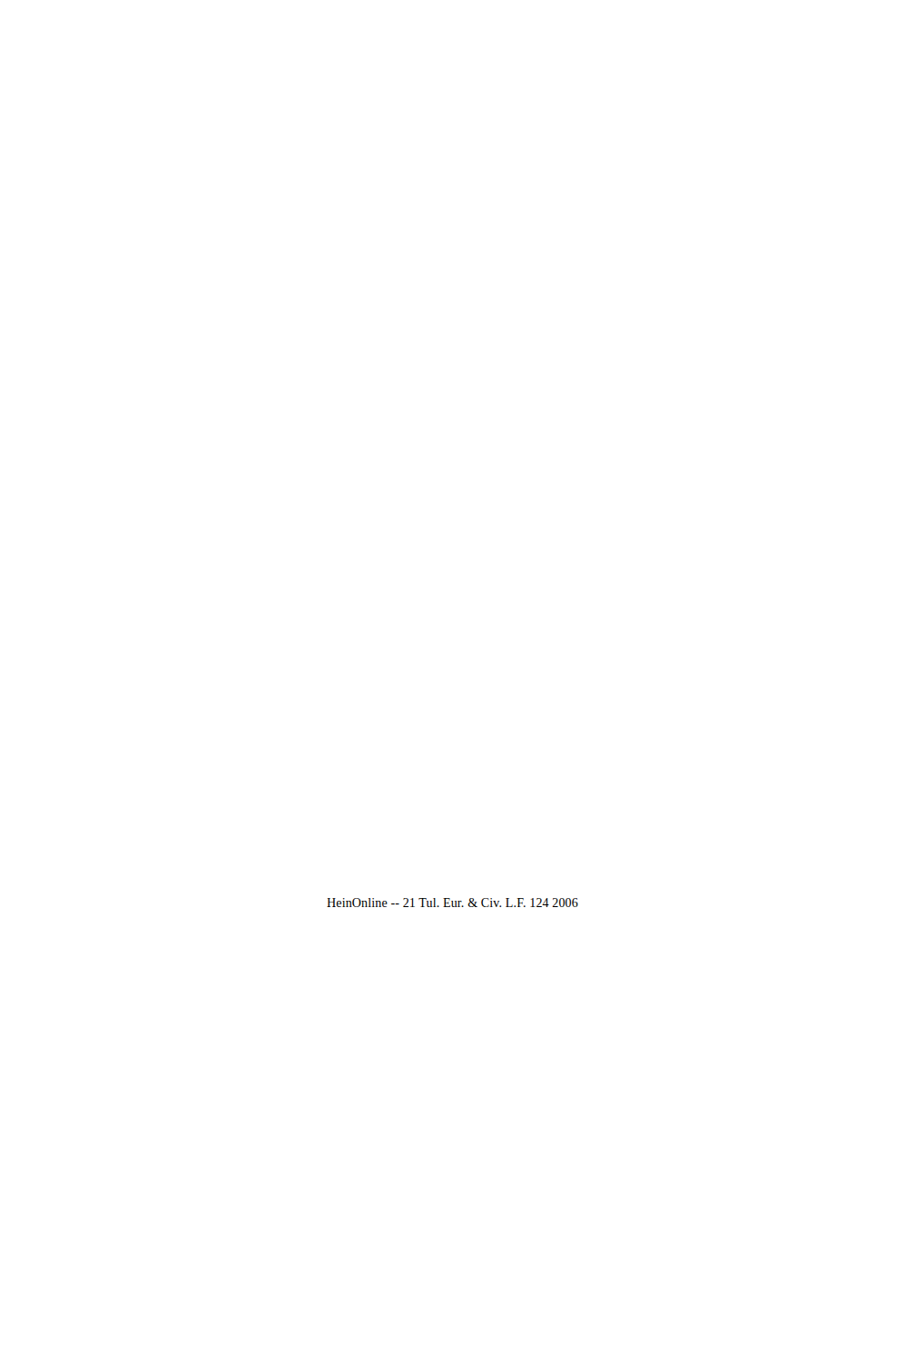HeinOnline -- 21 Tul. Eur. & Civ. L.F. 124 2006